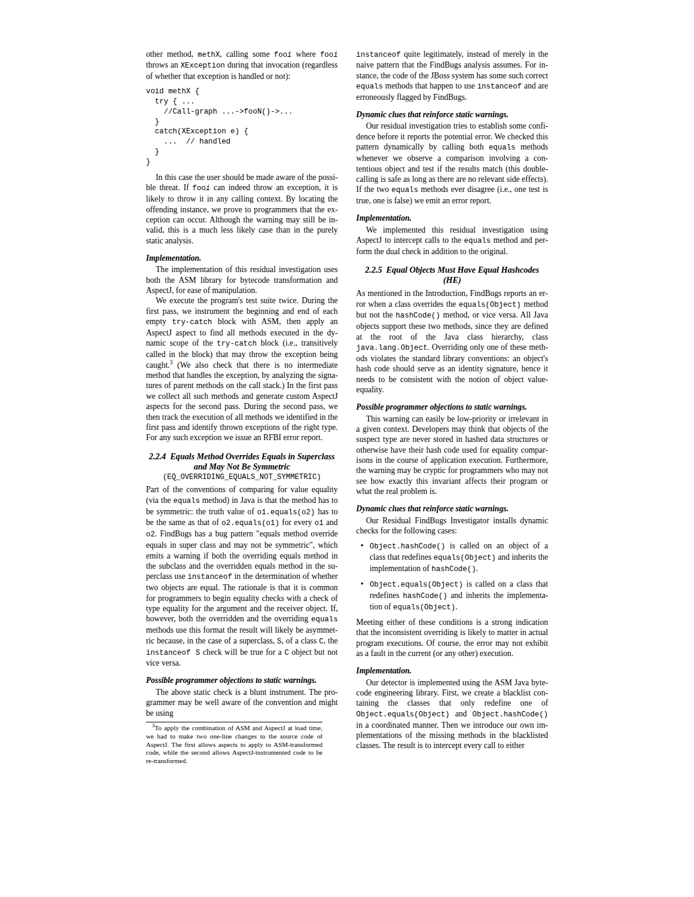other method, methX, calling some fooi where fooi throws an XException during that invocation (regardless of whether that exception is handled or not):
void methX {
  try { ...
    //Call-graph ...->fooN()->...
  }
  catch(XException e) {
    ...  // handled
  }
}
In this case the user should be made aware of the possible threat. If fooi can indeed throw an exception, it is likely to throw it in any calling context. By locating the offending instance, we prove to programmers that the exception can occur. Although the warning may still be invalid, this is a much less likely case than in the purely static analysis.
Implementation.
The implementation of this residual investigation uses both the ASM library for bytecode transformation and AspectJ, for ease of manipulation.
We execute the program's test suite twice. During the first pass, we instrument the beginning and end of each empty try-catch block with ASM, then apply an AspectJ aspect to find all methods executed in the dynamic scope of the try-catch block (i.e., transitively called in the block) that may throw the exception being caught.3 (We also check that there is no intermediate method that handles the exception, by analyzing the signatures of parent methods on the call stack.) In the first pass we collect all such methods and generate custom AspectJ aspects for the second pass. During the second pass, we then track the execution of all methods we identified in the first pass and identify thrown exceptions of the right type. For any such exception we issue an RFBI error report.
2.2.4 Equals Method Overrides Equals in Superclass and May Not Be Symmetric(EQ_OVERRIDING_EQUALS_NOT_SYMMETRIC)
Part of the conventions of comparing for value equality (via the equals method) in Java is that the method has to be symmetric: the truth value of o1.equals(o2) has to be the same as that of o2.equals(o1) for every o1 and o2. FindBugs has a bug pattern "equals method override equals in super class and may not be symmetric", which emits a warning if both the overriding equals method in the subclass and the overridden equals method in the superclass use instanceof in the determination of whether two objects are equal. The rationale is that it is common for programmers to begin equality checks with a check of type equality for the argument and the receiver object. If, however, both the overridden and the overriding equals methods use this format the result will likely be asymmetric because, in the case of a superclass, S, of a class C, the instanceof S check will be true for a C object but not vice versa.
Possible programmer objections to static warnings.
The above static check is a blunt instrument. The programmer may be well aware of the convention and might be using
3To apply the combination of ASM and AspectJ at load time, we had to make two one-line changes to the source code of AspectJ. The first allows aspects to apply to ASM-transformed code, while the second allows AspectJ-instrumented code to be re-transformed.
instanceof quite legitimately, instead of merely in the naive pattern that the FindBugs analysis assumes. For instance, the code of the JBoss system has some such correct equals methods that happen to use instanceof and are erroneously flagged by FindBugs.
Dynamic clues that reinforce static warnings.
Our residual investigation tries to establish some confidence before it reports the potential error. We checked this pattern dynamically by calling both equals methods whenever we observe a comparison involving a contentious object and test if the results match (this double-calling is safe as long as there are no relevant side effects). If the two equals methods ever disagree (i.e., one test is true, one is false) we emit an error report.
Implementation.
We implemented this residual investigation using AspectJ to intercept calls to the equals method and perform the dual check in addition to the original.
2.2.5 Equal Objects Must Have Equal Hashcodes (HE)
As mentioned in the Introduction, FindBugs reports an error when a class overrides the equals(Object) method but not the hashCode() method, or vice versa. All Java objects support these two methods, since they are defined at the root of the Java class hierarchy, class java.lang.Object. Overriding only one of these methods violates the standard library conventions: an object's hash code should serve as an identity signature, hence it needs to be consistent with the notion of object value-equality.
Possible programmer objections to static warnings.
This warning can easily be low-priority or irrelevant in a given context. Developers may think that objects of the suspect type are never stored in hashed data structures or otherwise have their hash code used for equality comparisons in the course of application execution. Furthermore, the warning may be cryptic for programmers who may not see how exactly this invariant affects their program or what the real problem is.
Dynamic clues that reinforce static warnings.
Our Residual FindBugs Investigator installs dynamic checks for the following cases:
Object.hashCode() is called on an object of a class that redefines equals(Object) and inherits the implementation of hashCode().
Object.equals(Object) is called on a class that redefines hashCode() and inherits the implementation of equals(Object).
Meeting either of these conditions is a strong indication that the inconsistent overriding is likely to matter in actual program executions. Of course, the error may not exhibit as a fault in the current (or any other) execution.
Implementation.
Our detector is implemented using the ASM Java bytecode engineering library. First, we create a blacklist containing the classes that only redefine one of Object.equals(Object) and Object.hashCode() in a coordinated manner. Then we introduce our own implementations of the missing methods in the blacklisted classes. The result is to intercept every call to either